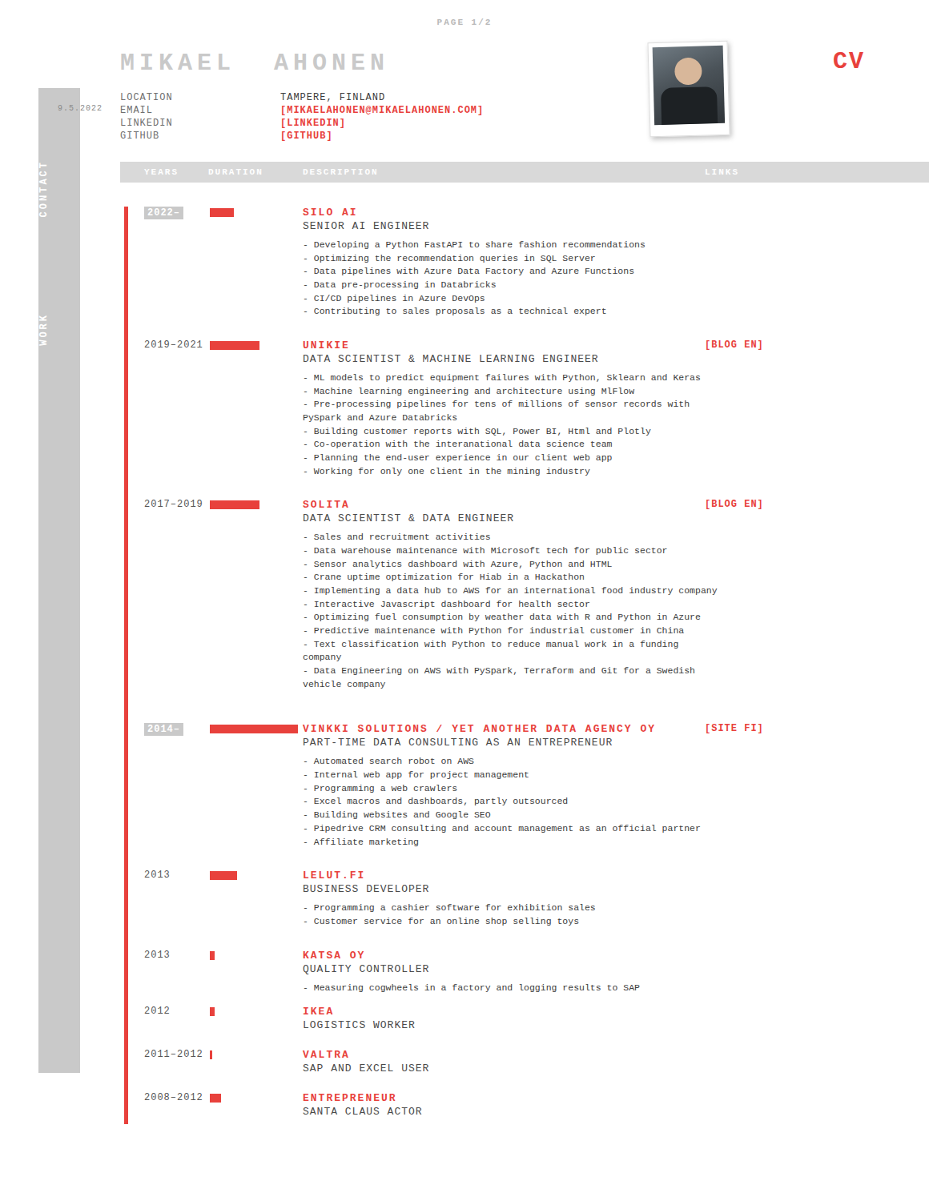PAGE 1/2
CONTACT WORK
9.5.2022
MIKAEL AHONEN
CV
| LOCATION | TAMPERE, FINLAND |
| EMAIL | [MIKAELAHONEN@MIKAELAHONEN.COM] |
| LINKEDIN | [LINKEDIN] |
| GITHUB | [GITHUB] |
YEARS DURATION DESCRIPTION LINKS
2022–
SILO AI
SENIOR AI ENGINEER
Developing a Python FastAPI to share fashion recommendations
Optimizing the recommendation queries in SQL Server
Data pipelines with Azure Data Factory and Azure Functions
Data pre-processing in Databricks
CI/CD pipelines in Azure DevOps
Contributing to sales proposals as a technical expert
2019–2021
[BLOG EN]
UNIKIE
DATA SCIENTIST & MACHINE LEARNING ENGINEER
ML models to predict equipment failures with Python, Sklearn and Keras
Machine learning engineering and architecture using MlFlow
Pre-processing pipelines for tens of millions of sensor records with PySpark and Azure Databricks
Building customer reports with SQL, Power BI, Html and Plotly
Co-operation with the interanational data science team
Planning the end-user experience in our client web app
Working for only one client in the mining industry
2017–2019
[BLOG EN]
SOLITA
DATA SCIENTIST & DATA ENGINEER
Sales and recruitment activities
Data warehouse maintenance with Microsoft tech for public sector
Sensor analytics dashboard with Azure, Python and HTML
Crane uptime optimization for Hiab in a Hackathon
Implementing a data hub to AWS for an international food industry company
Interactive Javascript dashboard for health sector
Optimizing fuel consumption by weather data with R and Python in Azure
Predictive maintenance with Python for industrial customer in China
Text classification with Python to reduce manual work in a funding company
Data Engineering on AWS with PySpark, Terraform and Git for a Swedish vehicle company
2014–
[SITE FI]
VINKKI SOLUTIONS / YET ANOTHER DATA AGENCY OY
PART-TIME DATA CONSULTING AS AN ENTREPRENEUR
Automated search robot on AWS
Internal web app for project management
Programming a web crawlers
Excel macros and dashboards, partly outsourced
Building websites and Google SEO
Pipedrive CRM consulting and account management as an official partner
Affiliate marketing
2013
LELUT.FI
BUSINESS DEVELOPER
Programming a cashier software for exhibition sales
Customer service for an online shop selling toys
2013
KATSA OY
QUALITY CONTROLLER
Measuring cogwheels in a factory and logging results to SAP
2012
IKEA
LOGISTICS WORKER
2011–2012
VALTRA
SAP AND EXCEL USER
2008–2012
ENTREPRENEUR
SANTA CLAUS ACTOR